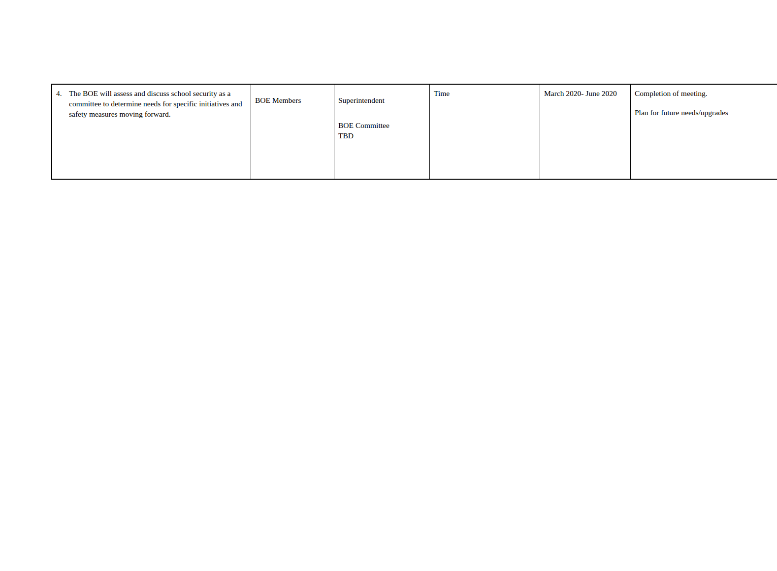| 4. The BOE will assess and discuss school security as a committee to determine needs for specific initiatives and safety measures moving forward. | BOE Members | Superintendent BOE Committee TBD | Time | March 2020- June 2020 | Completion of meeting. Plan for future needs/upgrades |